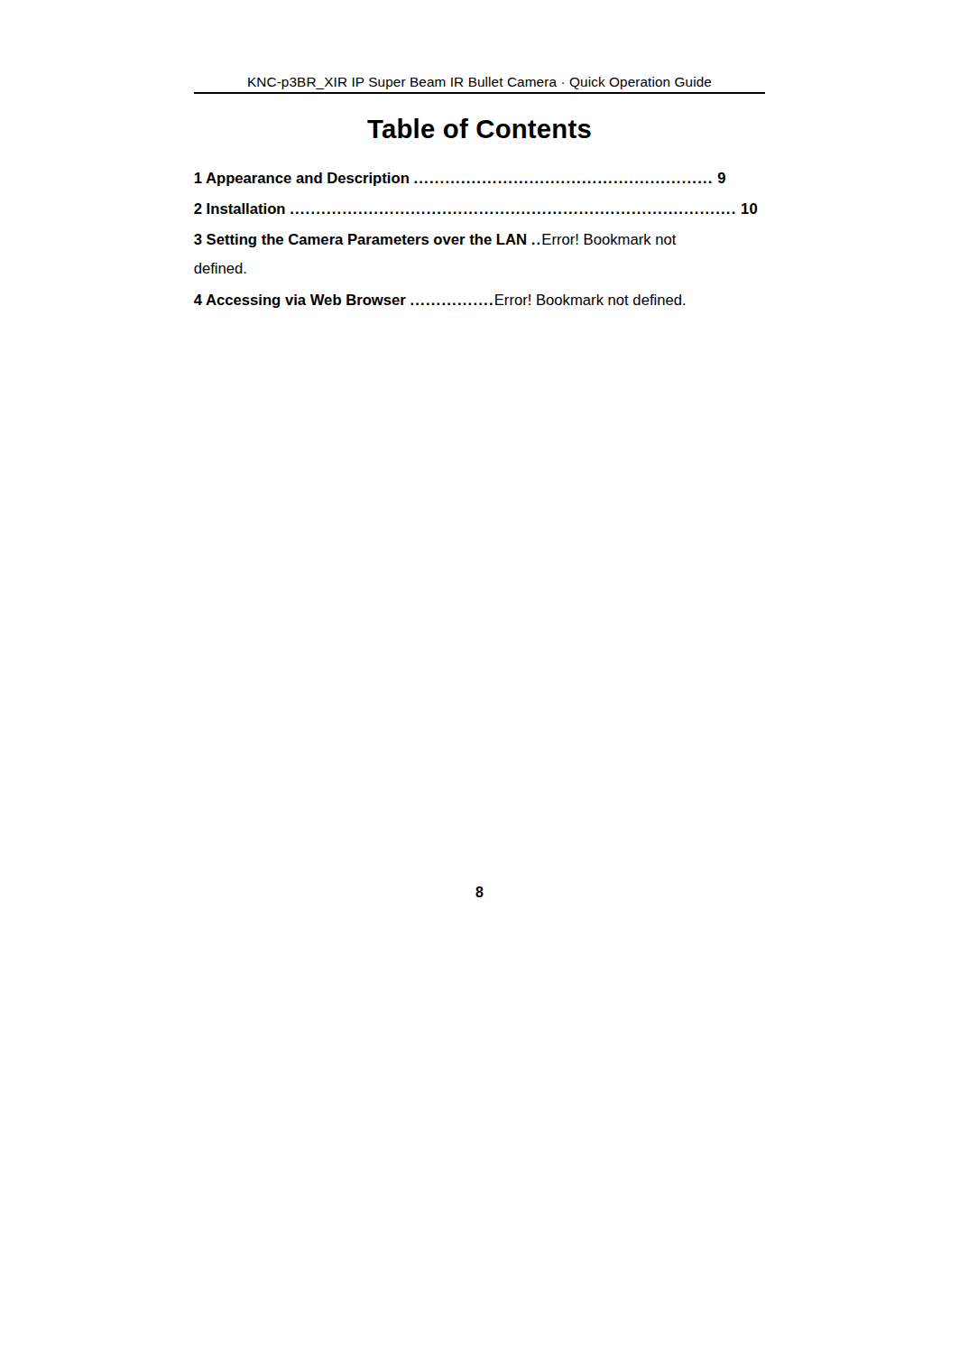KNC-p3BR_XIR IP Super Beam IR Bullet Camera · Quick Operation Guide
Table of Contents
1 Appearance and Description ......................................................... 9 2 Installation ..................................................................................... 10 3 Setting the Camera Parameters over the LAN .. Error! Bookmark not defined. 4 Accessing via Web Browser ................ Error! Bookmark not defined.
8